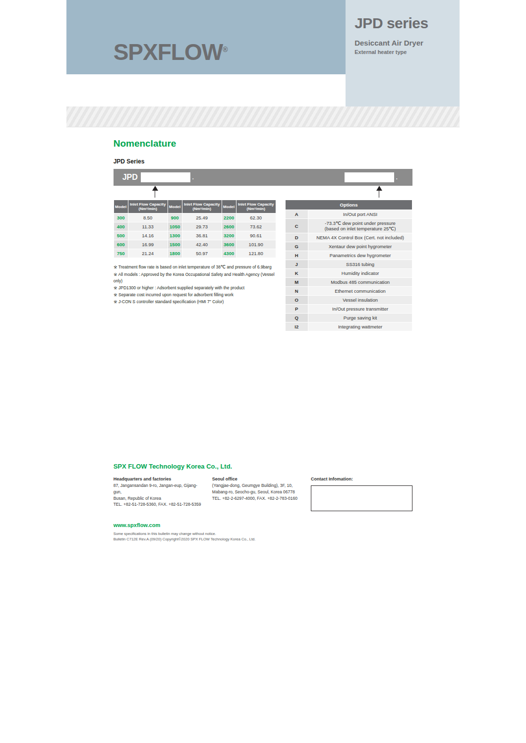JPD series
Desiccant Air Dryer
External heater type
SPXFLOW®
Nomenclature
JPD Series
JPD . .
| Model | Inlet Flow Capacity (Nm³/min) | Model | Inlet Flow Capacity (Nm³/min) | Model | Inlet Flow Capacity (Nm³/min) |
| --- | --- | --- | --- | --- | --- |
| 300 | 8.50 | 900 | 25.49 | 2200 | 62.30 |
| 400 | 11.33 | 1050 | 29.73 | 2600 | 73.62 |
| 500 | 14.16 | 1300 | 36.81 | 3200 | 90.61 |
| 600 | 16.99 | 1500 | 42.40 | 3600 | 101.90 |
| 750 | 21.24 | 1800 | 50.97 | 4300 | 121.80 |
※ Treatment flow rate is based on inlet temperature of 38℃ and pressure of 6.9barg
※ All models : Approved by the Korea Occupational Safety and Health Agency (Vessel only)
※ JPD1300 or higher : Adsorbent supplied separately with the product
※ Separate cost incurred upon request for adsorbent filling work
※ J-CON S controller standard specification (HMI 7" Color)
| Options |
| --- |
| A | In/Out port ANSI |
| C | -73.3℃ dew point under pressure (based on inlet temperature 25℃) |
| D | NEMA 4X Control Box (Cert. not included) |
| G | Xentaur dew point hygrometer |
| H | Panametrics dew hygrometer |
| J | SS316 tubing |
| K | Humidity indicator |
| M | Modbus 485 communication |
| N | Ethernet communication |
| O | Vessel insulation |
| P | In/Out pressure transmitter |
| Q | Purge saving kit |
| I2 | Integrating wattmeter |
SPX FLOW Technology Korea Co., Ltd.
Headquarters and factories
87, Jangansandan 9-ro, Jangan-eup, Gijang-gun,
Busan, Republic of Korea
TEL. +82-51-728-5360, FAX. +82-51-728-5359
Seoul office
(Yangjae-dong, Geumgye Building), 3F, 10,
Mabang-ro, Seocho-gu, Seoul, Korea 06778
TEL. +82-2-6297-4000, FAX. +82-2-783-0160
Contact Infomation:
www.spxflow.com
Some specifications in this bulletin may change without notice.
Bulletin C712E Rev.A (09/20) Copyright©2020 SPX FLOW Technology Korea Co., Ltd.